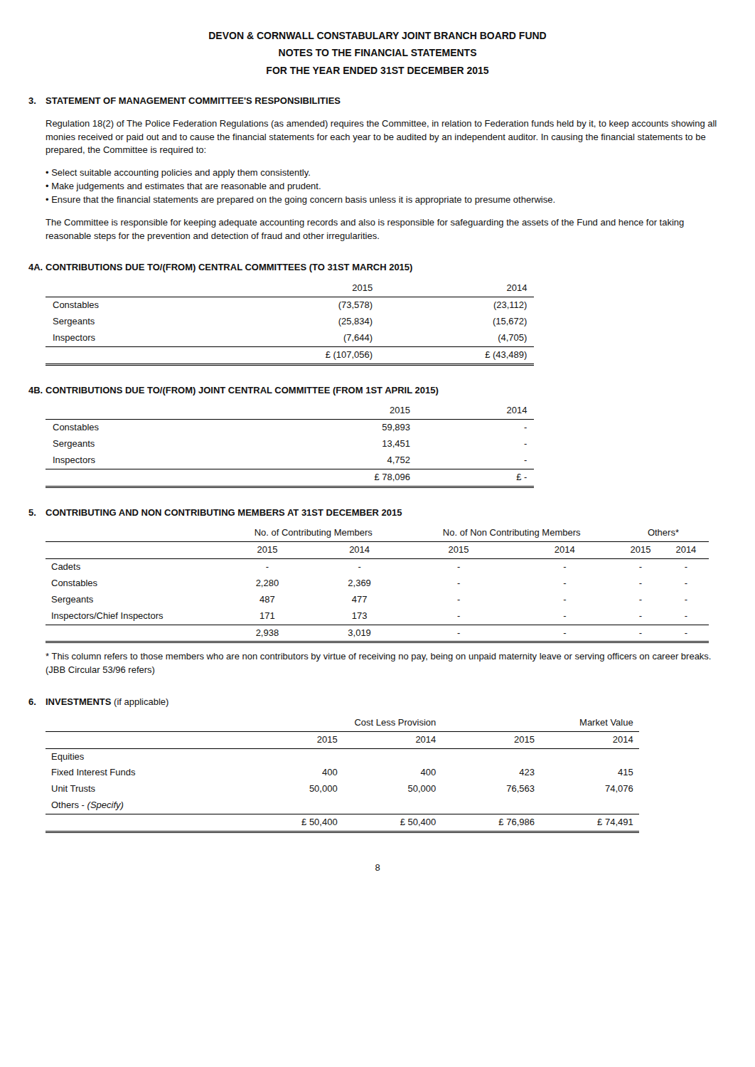Devon & Cornwall Constabulary Joint Branch Board Fund
Notes to the Financial Statements
For the Year Ended 31st December 2015
3. Statement of Management Committee's Responsibilities
Regulation 18(2) of The Police Federation Regulations (as amended) requires the Committee, in relation to Federation funds held by it, to keep accounts showing all monies received or paid out and to cause the financial statements for each year to be audited by an independent auditor. In causing the financial statements to be prepared, the Committee is required to:
Select suitable accounting policies and apply them consistently.
Make judgements and estimates that are reasonable and prudent.
Ensure that the financial statements are prepared on the going concern basis unless it is appropriate to presume otherwise.
The Committee is responsible for keeping adequate accounting records and also is responsible for safeguarding the assets of the Fund and hence for taking reasonable steps for the prevention and detection of fraud and other irregularities.
4a. Contributions Due To/(From) Central Committees (to 31st March 2015)
| | 2015 | 2014 |
| --- | --- | --- |
| Constables | (73,578) | (23,112) |
| Sergeants | (25,834) | (15,672) |
| Inspectors | (7,644) | (4,705) |
| | £ (107,056) | £ (43,489) |
4b. Contributions Due To/(From) Joint Central Committee (from 1st April 2015)
| | 2015 | 2014 |
| --- | --- | --- |
| Constables | 59,893 | - |
| Sergeants | 13,451 | - |
| Inspectors | 4,752 | - |
| | £ 78,096 | £ - |
5. Contributing and Non Contributing Members at 31st December 2015
| | No. of Contributing Members | No. of Non Contributing Members | Others* |
| --- | --- | --- | --- |
| | 2015 | 2014 | 2015 | 2014 | 2015 | 2014 |
| Cadets | - | - | - | - | - | - |
| Constables | 2,280 | 2,369 | - | - | - | - |
| Sergeants | 487 | 477 | - | - | - | - |
| Inspectors/Chief Inspectors | 171 | 173 | - | - | - | - |
| | 2,938 | 3,019 | - | - | - | - |
* This column refers to those members who are non contributors by virtue of receiving no pay, being on unpaid maternity leave or serving officers on career breaks. (JBB Circular 53/96 refers)
6. Investments (if applicable)
| | Cost Less Provision | Market Value |
| --- | --- | --- |
| | 2015 | 2014 | 2015 | 2014 |
| Equities | | | | |
| Fixed Interest Funds | 400 | 400 | 423 | 415 |
| Unit Trusts | 50,000 | 50,000 | 76,563 | 74,076 |
| Others - (Specify) | | | | |
| | £ 50,400 | £ 50,400 | £ 76,986 | £ 74,491 |
8